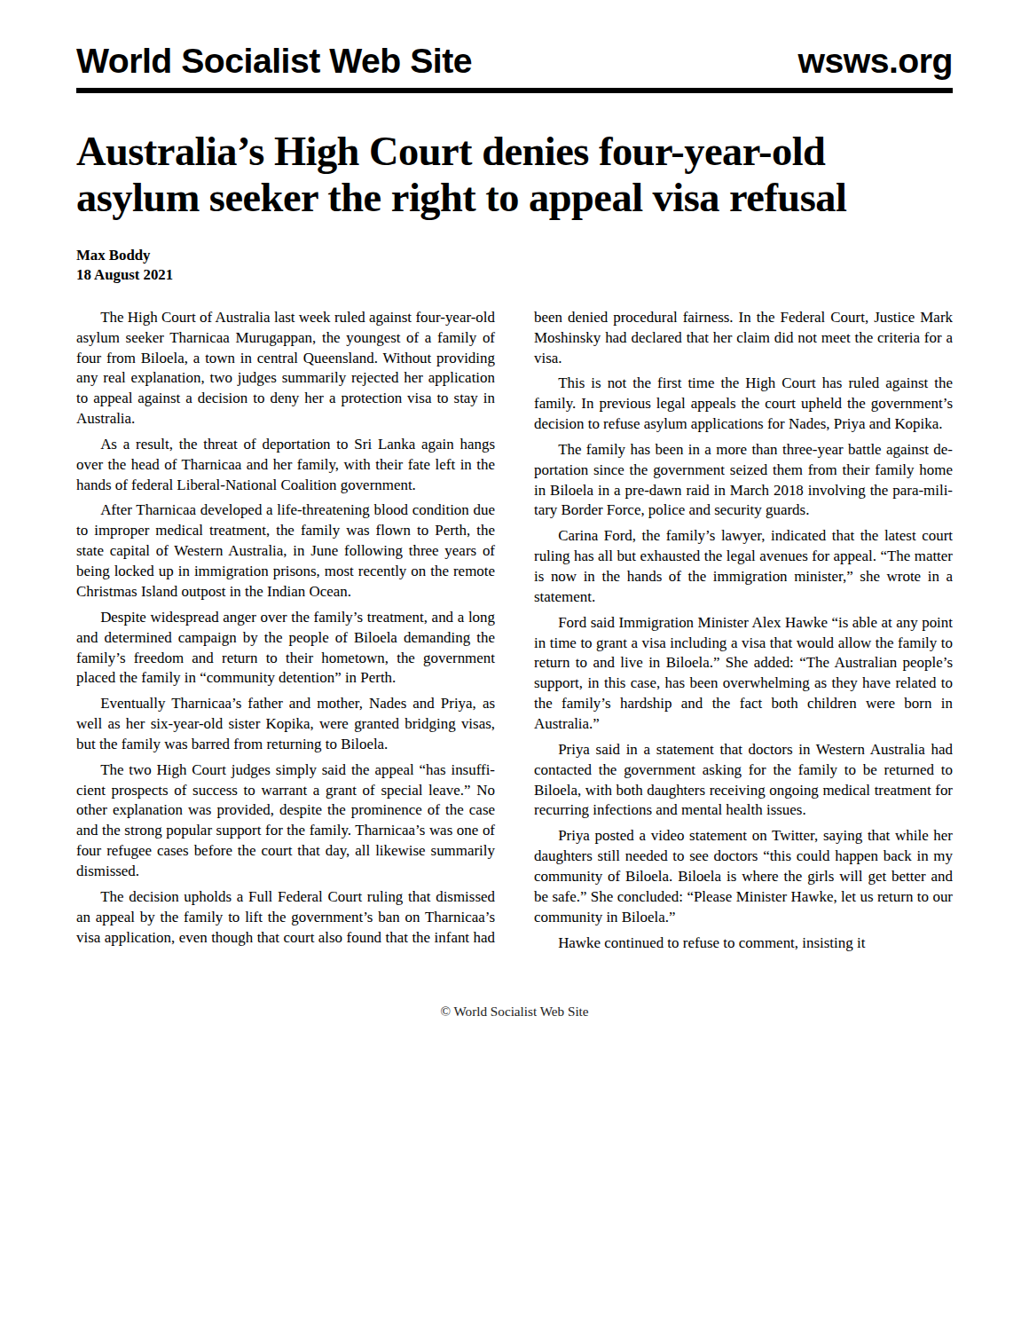World Socialist Web Site
wsws.org
Australia’s High Court denies four-year-old asylum seeker the right to appeal visa refusal
Max Boddy 18 August 2021
The High Court of Australia last week ruled against four-year-old asylum seeker Tharnicaa Murugappan, the youngest of a family of four from Biloela, a town in central Queensland. Without providing any real explanation, two judges summarily rejected her application to appeal against a decision to deny her a protection visa to stay in Australia.
As a result, the threat of deportation to Sri Lanka again hangs over the head of Tharnicaa and her family, with their fate left in the hands of federal Liberal-National Coalition government.
After Tharnicaa developed a life-threatening blood condition due to improper medical treatment, the family was flown to Perth, the state capital of Western Australia, in June following three years of being locked up in immigration prisons, most recently on the remote Christmas Island outpost in the Indian Ocean.
Despite widespread anger over the family’s treatment, and a long and determined campaign by the people of Biloela demanding the family’s freedom and return to their hometown, the government placed the family in “community detention” in Perth.
Eventually Tharnicaa’s father and mother, Nades and Priya, as well as her six-year-old sister Kopika, were granted bridging visas, but the family was barred from returning to Biloela.
The two High Court judges simply said the appeal “has insufficient prospects of success to warrant a grant of special leave.” No other explanation was provided, despite the prominence of the case and the strong popular support for the family. Tharnicaa’s was one of four refugee cases before the court that day, all likewise summarily dismissed.
The decision upholds a Full Federal Court ruling that dismissed an appeal by the family to lift the government’s ban on Tharnicaa’s visa application, even though that court also found that the infant had been denied procedural fairness. In the Federal Court, Justice Mark Moshinsky had declared that her claim did not meet the criteria for a visa.
This is not the first time the High Court has ruled against the family. In previous legal appeals the court upheld the government’s decision to refuse asylum applications for Nades, Priya and Kopika.
The family has been in a more than three-year battle against deportation since the government seized them from their family home in Biloela in a pre-dawn raid in March 2018 involving the para-military Border Force, police and security guards.
Carina Ford, the family’s lawyer, indicated that the latest court ruling has all but exhausted the legal avenues for appeal. “The matter is now in the hands of the immigration minister,” she wrote in a statement.
Ford said Immigration Minister Alex Hawke “is able at any point in time to grant a visa including a visa that would allow the family to return to and live in Biloela.” She added: “The Australian people’s support, in this case, has been overwhelming as they have related to the family’s hardship and the fact both children were born in Australia.”
Priya said in a statement that doctors in Western Australia had contacted the government asking for the family to be returned to Biloela, with both daughters receiving ongoing medical treatment for recurring infections and mental health issues.
Priya posted a video statement on Twitter, saying that while her daughters still needed to see doctors “this could happen back in my community of Biloela. Biloela is where the girls will get better and be safe.” She concluded: “Please Minister Hawke, let us return to our community in Biloela.”
Hawke continued to refuse to comment, insisting it
© World Socialist Web Site